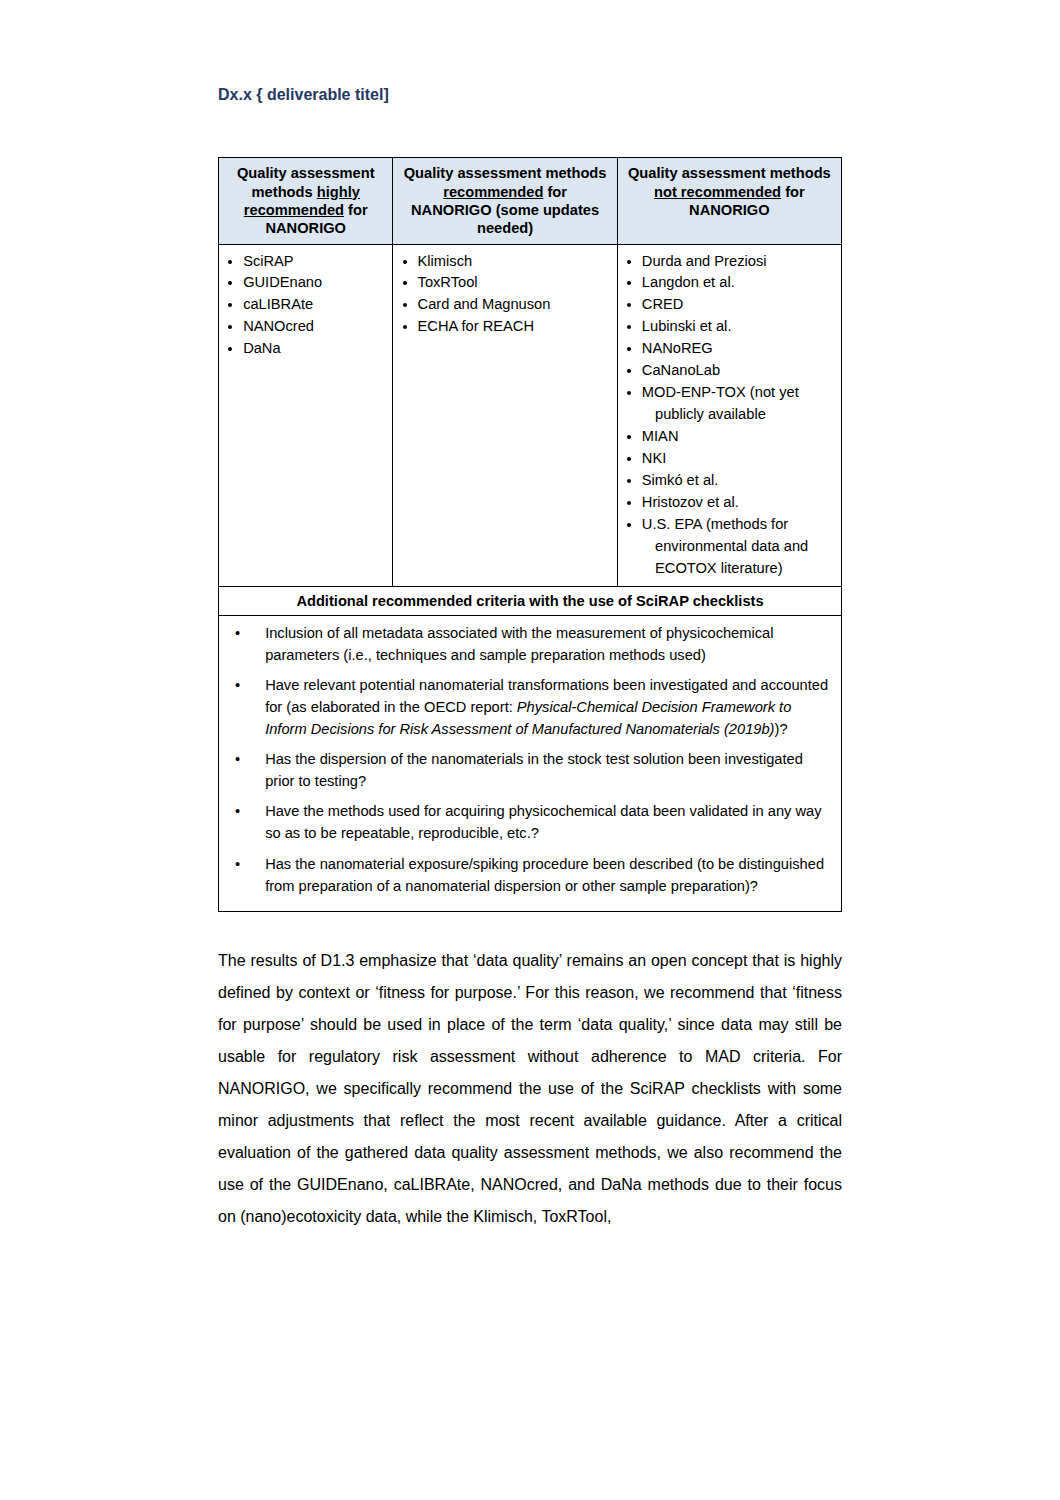Dx.x { deliverable titel]
| Quality assessment methods highly recommended for NANORIGO | Quality assessment methods recommended for NANORIGO (some updates needed) | Quality assessment methods not recommended for NANORIGO |
| --- | --- | --- |
| SciRAP GUIDEnano caLIBRAte NANOcred DaNa | Klimisch ToxRTool Card and Magnuson ECHA for REACH | Durda and Preziosi Langdon et al. CRED Lubinski et al. NANoREG CaNanoLab MOD-ENP-TOX (not yet publicly available MIAN NKI Simkó et al. Hristozov et al. U.S. EPA (methods for environmental data and ECOTOX literature) |
| Additional recommended criteria with the use of SciRAP checklists |
| Inclusion of all metadata associated with the measurement of physicochemical parameters (i.e., techniques and sample preparation methods used) Have relevant potential nanomaterial transformations been investigated and accounted for (as elaborated in the OECD report: Physical-Chemical Decision Framework to Inform Decisions for Risk Assessment of Manufactured Nanomaterials (2019b) )? Has the dispersion of the nanomaterials in the stock test solution been investigated prior to testing? Have the methods used for acquiring physicochemical data been validated in any way so as to be repeatable, reproducible, etc.? Has the nanomaterial exposure/spiking procedure been described (to be distinguished from preparation of a nanomaterial dispersion or other sample preparation)? |
The results of D1.3 emphasize that ‘data quality’ remains an open concept that is highly defined by context or ‘fitness for purpose.’ For this reason, we recommend that ‘fitness for purpose’ should be used in place of the term ‘data quality,’ since data may still be usable for regulatory risk assessment without adherence to MAD criteria. For NANORIGO, we specifically recommend the use of the SciRAP checklists with some minor adjustments that reflect the most recent available guidance. After a critical evaluation of the gathered data quality assessment methods, we also recommend the use of the GUIDEnano, caLIBRAte, NANOcred, and DaNa methods due to their focus on (nano)ecotoxicity data, while the Klimisch, ToxRTool,